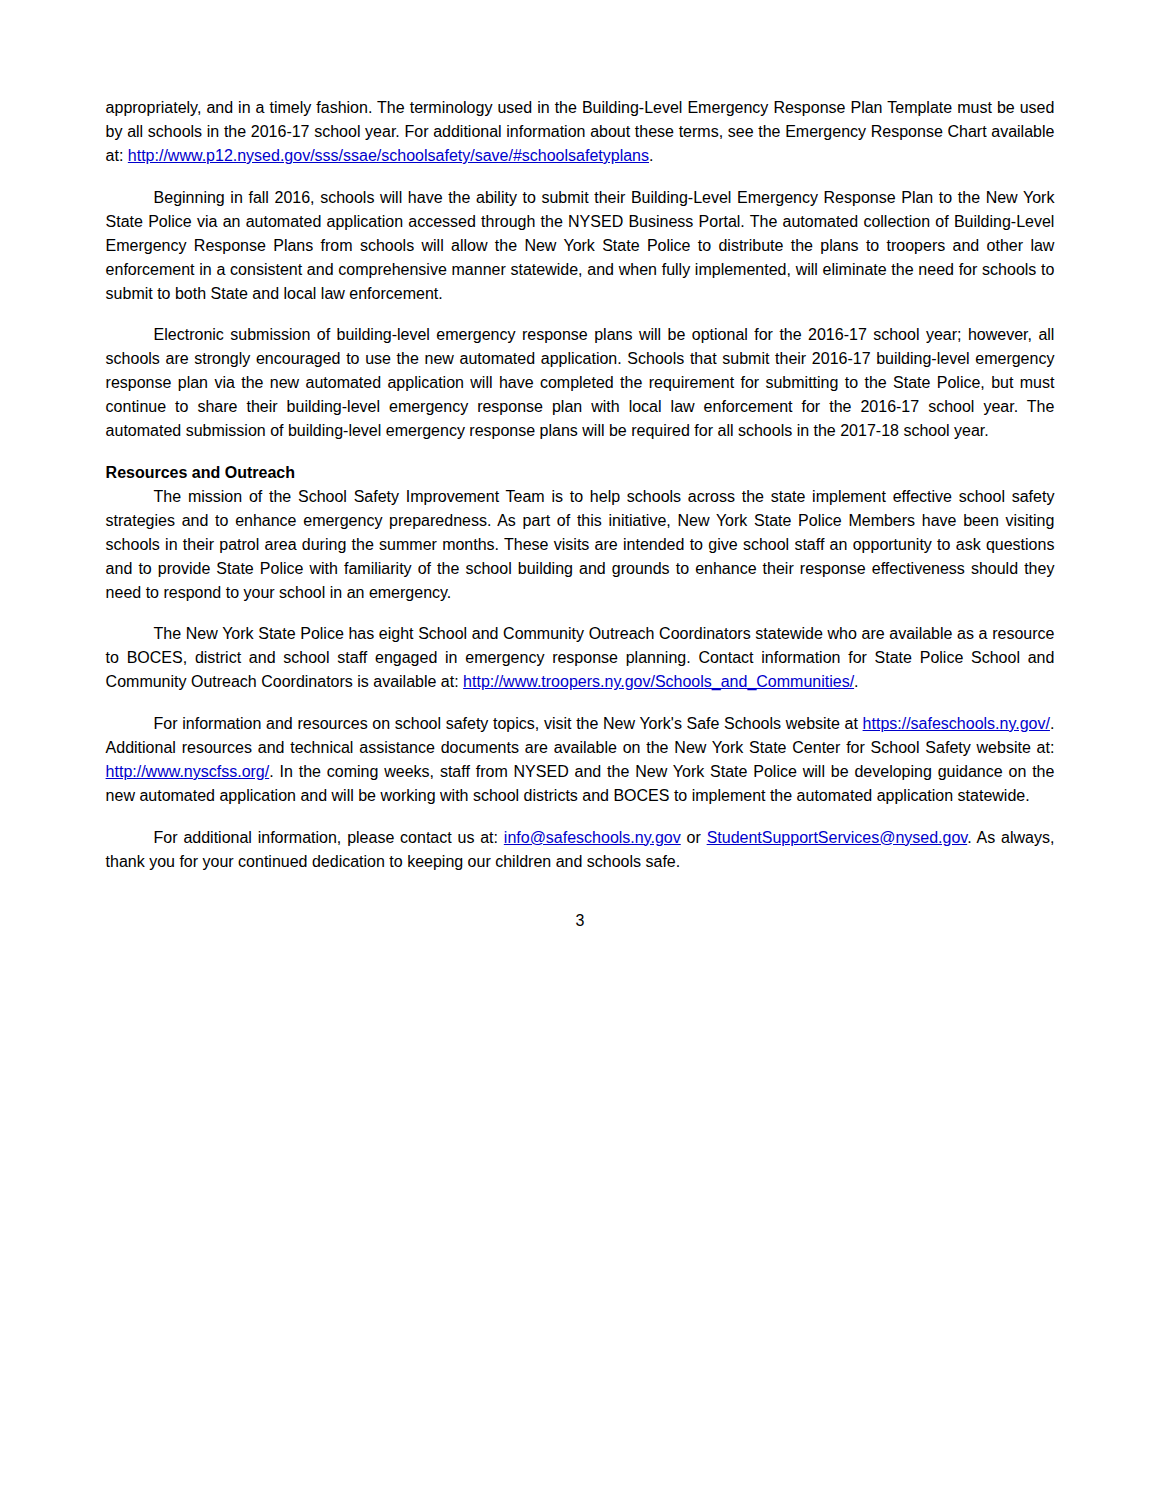appropriately, and in a timely fashion. The terminology used in the Building-Level Emergency Response Plan Template must be used by all schools in the 2016-17 school year. For additional information about these terms, see the Emergency Response Chart available at: http://www.p12.nysed.gov/sss/ssae/schoolsafety/save/#schoolsafetyplans.
Beginning in fall 2016, schools will have the ability to submit their Building-Level Emergency Response Plan to the New York State Police via an automated application accessed through the NYSED Business Portal. The automated collection of Building-Level Emergency Response Plans from schools will allow the New York State Police to distribute the plans to troopers and other law enforcement in a consistent and comprehensive manner statewide, and when fully implemented, will eliminate the need for schools to submit to both State and local law enforcement.
Electronic submission of building-level emergency response plans will be optional for the 2016-17 school year; however, all schools are strongly encouraged to use the new automated application. Schools that submit their 2016-17 building-level emergency response plan via the new automated application will have completed the requirement for submitting to the State Police, but must continue to share their building-level emergency response plan with local law enforcement for the 2016-17 school year. The automated submission of building-level emergency response plans will be required for all schools in the 2017-18 school year.
Resources and Outreach
The mission of the School Safety Improvement Team is to help schools across the state implement effective school safety strategies and to enhance emergency preparedness. As part of this initiative, New York State Police Members have been visiting schools in their patrol area during the summer months. These visits are intended to give school staff an opportunity to ask questions and to provide State Police with familiarity of the school building and grounds to enhance their response effectiveness should they need to respond to your school in an emergency.
The New York State Police has eight School and Community Outreach Coordinators statewide who are available as a resource to BOCES, district and school staff engaged in emergency response planning. Contact information for State Police School and Community Outreach Coordinators is available at: http://www.troopers.ny.gov/Schools_and_Communities/.
For information and resources on school safety topics, visit the New York's Safe Schools website at https://safeschools.ny.gov/. Additional resources and technical assistance documents are available on the New York State Center for School Safety website at: http://www.nyscfss.org/. In the coming weeks, staff from NYSED and the New York State Police will be developing guidance on the new automated application and will be working with school districts and BOCES to implement the automated application statewide.
For additional information, please contact us at: info@safeschools.ny.gov or StudentSupportServices@nysed.gov. As always, thank you for your continued dedication to keeping our children and schools safe.
3